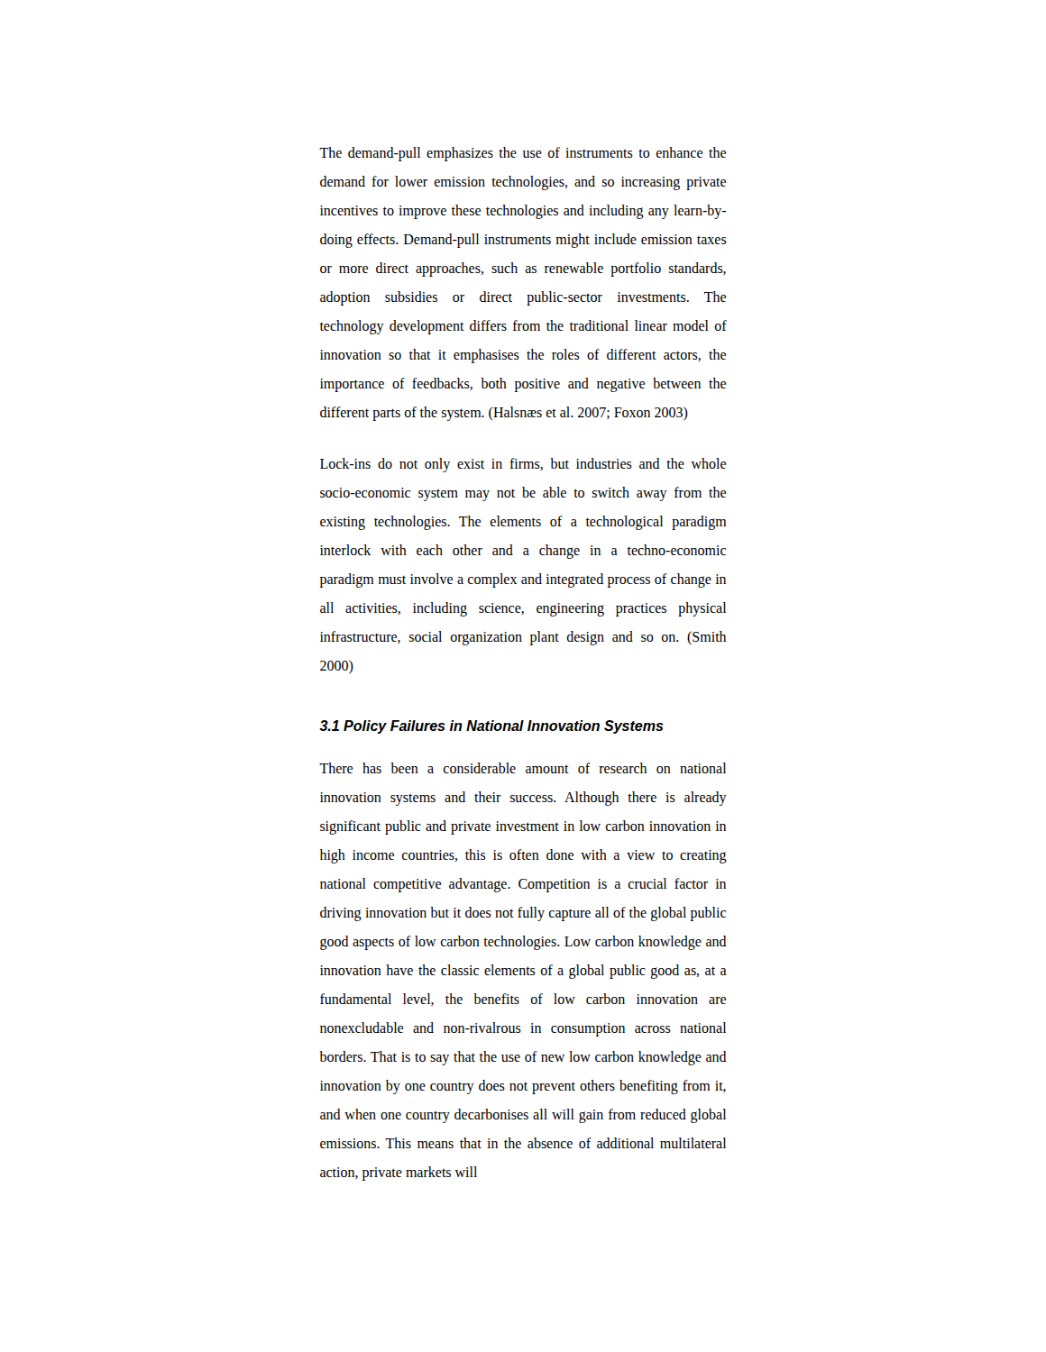The demand-pull emphasizes the use of instruments to enhance the demand for lower emission technologies, and so increasing private incentives to improve these technologies and including any learn-by-doing effects. Demand-pull instruments might include emission taxes or more direct approaches, such as renewable portfolio standards, adoption subsidies or direct public-sector investments. The technology development differs from the traditional linear model of innovation so that it emphasises the roles of different actors, the importance of feedbacks, both positive and negative between the different parts of the system. (Halsnæs et al. 2007; Foxon 2003)
Lock-ins do not only exist in firms, but industries and the whole socio-economic system may not be able to switch away from the existing technologies. The elements of a technological paradigm interlock with each other and a change in a techno-economic paradigm must involve a complex and integrated process of change in all activities, including science, engineering practices physical infrastructure, social organization plant design and so on. (Smith 2000)
3.1 Policy Failures in National Innovation Systems
There has been a considerable amount of research on national innovation systems and their success. Although there is already significant public and private investment in low carbon innovation in high income countries, this is often done with a view to creating national competitive advantage. Competition is a crucial factor in driving innovation but it does not fully capture all of the global public good aspects of low carbon technologies. Low carbon knowledge and innovation have the classic elements of a global public good as, at a fundamental level, the benefits of low carbon innovation are nonexcludable and non-rivalrous in consumption across national borders. That is to say that the use of new low carbon knowledge and innovation by one country does not prevent others benefiting from it, and when one country decarbonises all will gain from reduced global emissions. This means that in the absence of additional multilateral action, private markets will